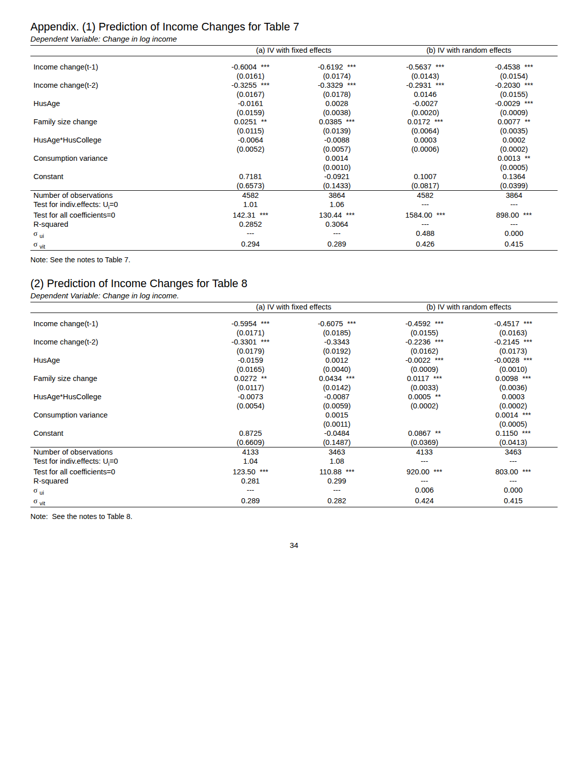Appendix. (1) Prediction of Income Changes for Table 7
Dependent Variable: Change in log income
| | (a) IV with fixed effects | (b) IV with random effects |
| --- | --- | --- |
| Income change(t-1) | -0.6004 *** | -0.6192 *** | -0.5637 *** | -0.4538 *** |
| | (0.0161) | (0.0174) | (0.0143) | (0.0154) |
| Income change(t-2) | -0.3255 *** | -0.3329 *** | -0.2931 *** | -0.2030 *** |
| | (0.0167) | (0.0178) | 0.0146 | (0.0155) |
| HusAge | -0.0161 | 0.0028 | -0.0027 | -0.0029 *** |
| | (0.0159) | (0.0038) | (0.0020) | (0.0009) |
| Family size change | 0.0251 ** | 0.0385 *** | 0.0172 *** | 0.0077 ** |
| | (0.0115) | (0.0139) | (0.0064) | (0.0035) |
| HusAge*HusCollege | -0.0064 | -0.0088 | 0.0003 | 0.0002 |
| | (0.0052) | (0.0057) | (0.0006) | (0.0002) |
| Consumption variance | | 0.0014 | | 0.0013 ** |
| | | (0.0010) | | (0.0005) |
| Constant | 0.7181 | -0.0921 | 0.1007 | 0.1364 |
| | (0.6573) | (0.1433) | (0.0817) | (0.0399) |
| Number of observations | 4582 | 3864 | 4582 | 3864 |
| Test for indiv.effects: U i =0 | 1.01 | 1.06 | --- | --- |
| Test for all coefficients=0 | 142.31 *** | 130.44 *** | 1584.00 *** | 898.00 *** |
| R-squared | 0.2852 | 0.3064 | --- | --- |
| σ ui | --- | --- | 0.488 | 0.000 |
| σ vit | 0.294 | 0.289 | 0.426 | 0.415 |
Note: See the notes to Table 7.
(2) Prediction of Income Changes for Table 8
Dependent Variable: Change in log income.
| | (a) IV with fixed effects | (b) IV with random effects |
| --- | --- | --- |
| Income change(t-1) | -0.5954 *** | -0.6075 *** | -0.4592 *** | -0.4517 *** |
| | (0.0171) | (0.0185) | (0.0155) | (0.0163) |
| Income change(t-2) | -0.3301 *** | -0.3343 | -0.2236 *** | -0.2145 *** |
| | (0.0179) | (0.0192) | (0.0162) | (0.0173) |
| HusAge | -0.0159 | 0.0012 | -0.0022 *** | -0.0028 *** |
| | (0.0165) | (0.0040) | (0.0009) | (0.0010) |
| Family size change | 0.0272 ** | 0.0434 *** | 0.0117 *** | 0.0098 *** |
| | (0.0117) | (0.0142) | (0.0033) | (0.0036) |
| HusAge*HusCollege | -0.0073 | -0.0087 | 0.0005 ** | 0.0003 |
| | (0.0054) | (0.0059) | (0.0002) | (0.0002) |
| Consumption variance | | 0.0015 | | 0.0014 *** |
| | | (0.0011) | | (0.0005) |
| Constant | 0.8725 | -0.0484 | 0.0867 ** | 0.1150 *** |
| | (0.6609) | (0.1487) | (0.0369) | (0.0413) |
| Number of observations | 4133 | 3463 | 4133 | 3463 |
| Test for indiv.effects: U i =0 | 1.04 | 1.08 | --- | --- |
| Test for all coefficients=0 | 123.50 *** | 110.88 *** | 920.00 *** | 803.00 *** |
| R-squared | 0.281 | 0.299 | --- | --- |
| σ ui | --- | --- | 0.006 | 0.000 |
| σ vit | 0.289 | 0.282 | 0.424 | 0.415 |
Note: See the notes to Table 8.
34